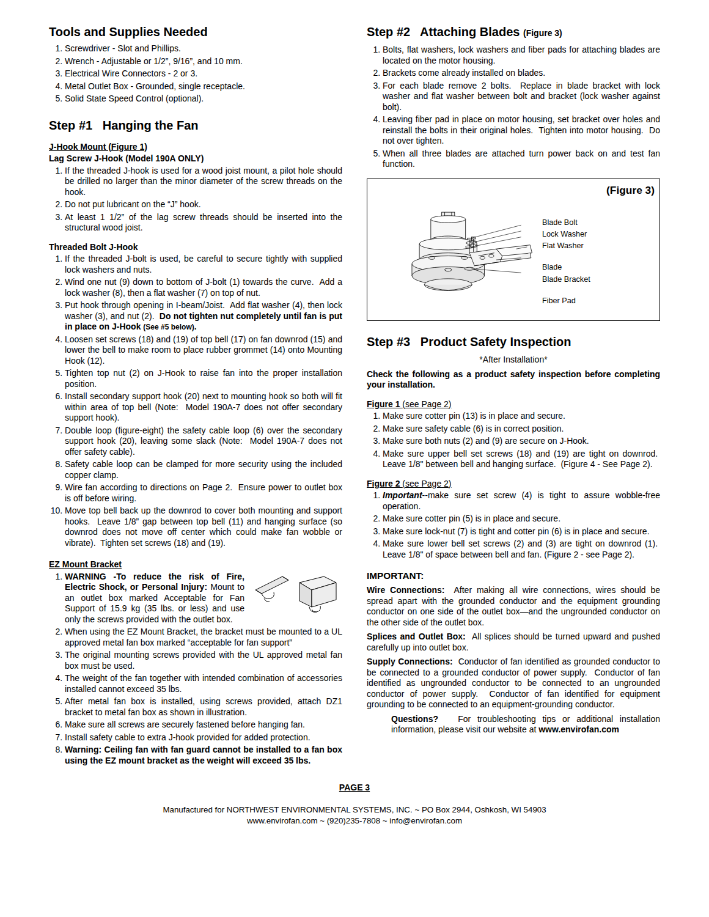Tools and Supplies Needed
Screwdriver - Slot and Phillips.
Wrench - Adjustable or 1/2”, 9/16”, and 10 mm.
Electrical Wire Connectors - 2 or 3.
Metal Outlet Box - Grounded, single receptacle.
Solid State Speed Control (optional).
Step #1 Hanging the Fan
J-Hook Mount (Figure 1)
Lag Screw J-Hook (Model 190A ONLY)
If the threaded J-hook is used for a wood joist mount, a pilot hole should be drilled no larger than the minor diameter of the screw threads on the hook.
Do not put lubricant on the “J” hook.
At least 1 1/2” of the lag screw threads should be inserted into the structural wood joist.
Threaded Bolt J-Hook
If the threaded J-bolt is used, be careful to secure tightly with supplied lock washers and nuts.
Wind one nut (9) down to bottom of J-bolt (1) towards the curve. Add a lock washer (8), then a flat washer (7) on top of nut.
Put hook through opening in I-beam/Joist. Add flat washer (4), then lock washer (3), and nut (2). Do not tighten nut completely until fan is put in place on J-Hook (See #5 below).
Loosen set screws (18) and (19) of top bell (17) on fan downrod (15) and lower the bell to make room to place rubber grommet (14) onto Mounting Hook (12).
Tighten top nut (2) on J-Hook to raise fan into the proper installation position.
Install secondary support hook (20) next to mounting hook so both will fit within area of top bell (Note: Model 190A-7 does not offer secondary support hook).
Double loop (figure-eight) the safety cable loop (6) over the secondary support hook (20), leaving some slack (Note: Model 190A-7 does not offer safety cable).
Safety cable loop can be clamped for more security using the included copper clamp.
Wire fan according to directions on Page 2. Ensure power to outlet box is off before wiring.
Move top bell back up the downrod to cover both mounting and support hooks. Leave 1/8” gap between top bell (11) and hanging surface (so downrod does not move off center which could make fan wobble or vibrate). Tighten set screws (18) and (19).
EZ Mount Bracket
WARNING -To reduce the risk of Fire, Electric Shock, or Personal Injury: Mount to an outlet box marked Acceptable for Fan Support of 15.9 kg (35 lbs. or less) and use only the screws provided with the outlet box.
When using the EZ Mount Bracket, the bracket must be mounted to a UL approved metal fan box marked “acceptable for fan support”
The original mounting screws provided with the UL approved metal fan box must be used.
The weight of the fan together with intended combination of accessories installed cannot exceed 35 lbs.
After metal fan box is installed, using screws provided, attach DZ1 bracket to metal fan box as shown in illustration.
Make sure all screws are securely fastened before hanging fan.
Install safety cable to extra J-hook provided for added protection.
Warning: Ceiling fan with fan guard cannot be installed to a fan box using the EZ mount bracket as the weight will exceed 35 lbs.
Step #2 Attaching Blades (Figure 3)
Bolts, flat washers, lock washers and fiber pads for attaching blades are located on the motor housing.
Brackets come already installed on blades.
For each blade remove 2 bolts. Replace in blade bracket with lock washer and flat washer between bolt and bracket (lock washer against bolt).
Leaving fiber pad in place on motor housing, set bracket over holes and reinstall the bolts in their original holes. Tighten into motor housing. Do not over tighten.
When all three blades are attached turn power back on and test fan function.
(Figure 3)
Blade Bolt
Lock Washer
Flat Washer
Blade
Blade Bracket
Fiber Pad
Step #3 Product Safety Inspection
*After Installation*
Check the following as a product safety inspection before completing your installation.
Figure 1 (see Page 2)
Make sure cotter pin (13) is in place and secure.
Make sure safety cable (6) is in correct position.
Make sure both nuts (2) and (9) are secure on J-Hook.
Make sure upper bell set screws (18) and (19) are tight on downrod. Leave 1/8" between bell and hanging surface. (Figure 4 - See Page 2).
Figure 2 (see Page 2)
Important--make sure set screw (4) is tight to assure wobble-free operation.
Make sure cotter pin (5) is in place and secure.
Make sure lock-nut (7) is tight and cotter pin (6) is in place and secure.
Make sure lower bell set screws (2) and (3) are tight on downrod (1). Leave 1/8" of space between bell and fan. (Figure 2 - see Page 2).
IMPORTANT:
Wire Connections: After making all wire connections, wires should be spread apart with the grounded conductor and the equipment grounding conductor on one side of the outlet box—and the ungrounded conductor on the other side of the outlet box.
Splices and Outlet Box: All splices should be turned upward and pushed carefully up into outlet box.
Supply Connections: Conductor of fan identified as grounded conductor to be connected to a grounded conductor of power supply. Conductor of fan identified as ungrounded conductor to be connected to an ungrounded conductor of power supply. Conductor of fan identified for equipment grounding to be connected to an equipment-grounding conductor.
Questions? For troubleshooting tips or additional installation information, please visit our website at www.envirofan.com
PAGE 3
Manufactured for NORTHWEST ENVIRONMENTAL SYSTEMS, INC. ~ PO Box 2944, Oshkosh, WI 54903
www.envirofan.com ~ (920)235-7808 ~ info@envirofan.com